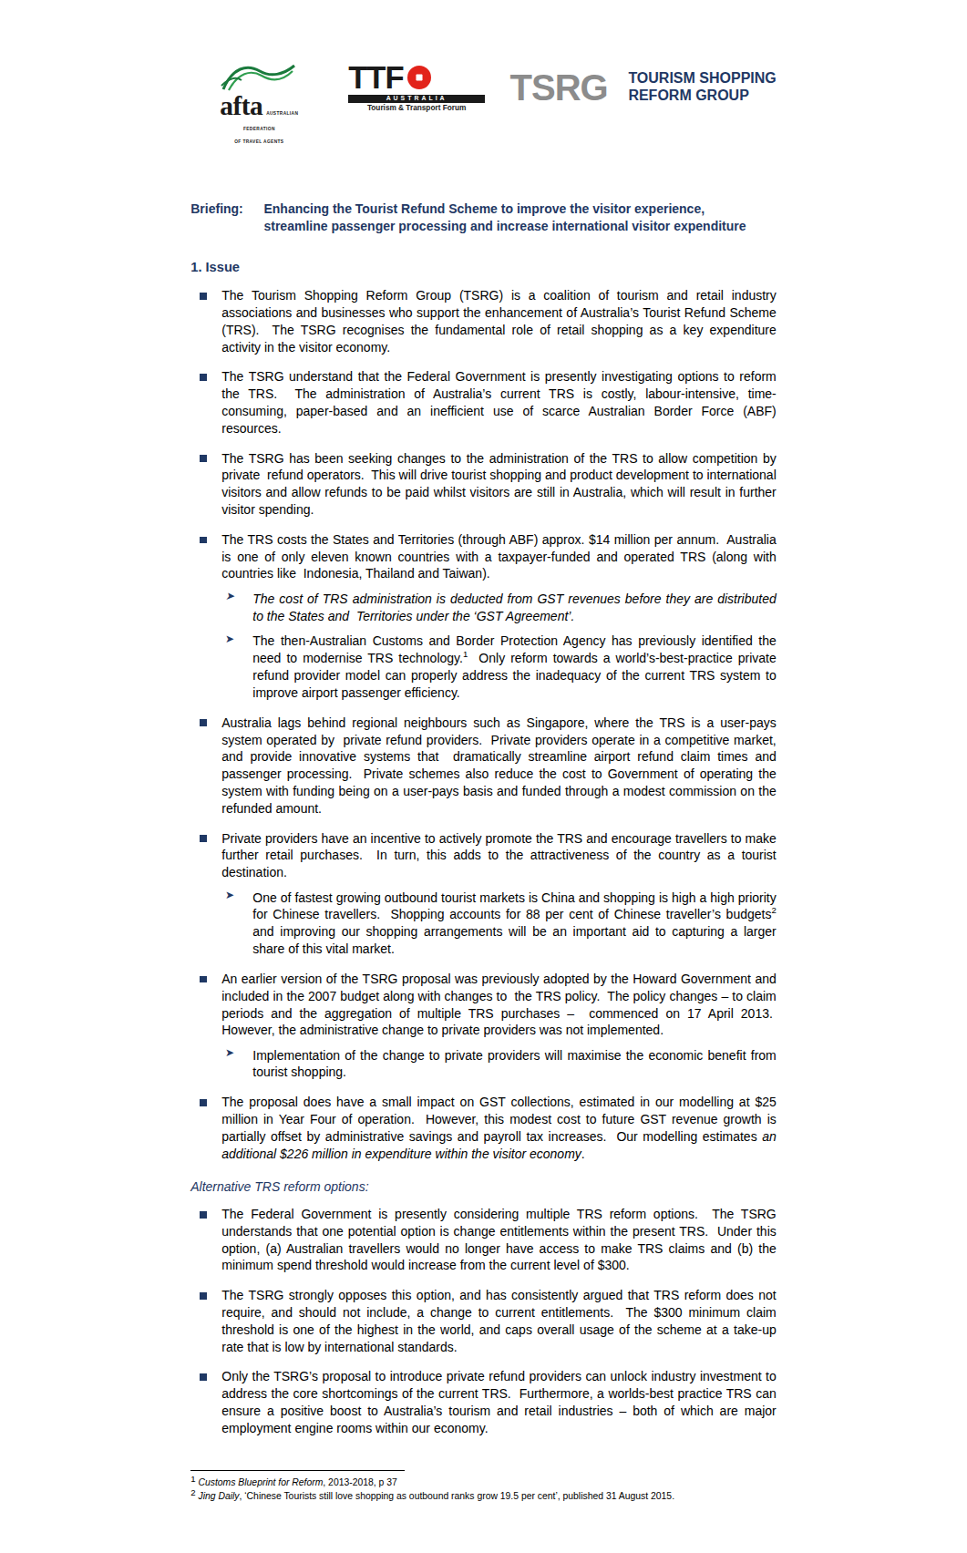afta AUSTRALIAN FEDERATION
OF TRAVEL AGENTS
TTF
AUSTRALIA
Tourism & Transport Forum
TSRG Tourism Shopping
Reform Group
| Briefing: | Enhancing the Tourist Refund Scheme to improve the visitor experience, streamline passenger processing and increase international visitor expenditure |
1. Issue
The Tourism Shopping Reform Group (TSRG) is a coalition of tourism and retail industry associations and businesses who support the enhancement of Australia’s Tourist Refund Scheme (TRS). The TSRG recognises the fundamental role of retail shopping as a key expenditure activity in the visitor economy.
The TSRG understand that the Federal Government is presently investigating options to reform the TRS. The administration of Australia’s current TRS is costly, labour-intensive, time-consuming, paper-based and an inefficient use of scarce Australian Border Force (ABF) resources.
The TSRG has been seeking changes to the administration of the TRS to allow competition by private refund operators. This will drive tourist shopping and product development to international visitors and allow refunds to be paid whilst visitors are still in Australia, which will result in further visitor spending.
The TRS costs the States and Territories (through ABF) approx. $14 million per annum. Australia is one of only eleven known countries with a taxpayer-funded and operated TRS (along with countries like Indonesia, Thailand and Taiwan).
The cost of TRS administration is deducted from GST revenues before they are distributed to the States and Territories under the ‘GST Agreement’.
The then-Australian Customs and Border Protection Agency has previously identified the need to modernise TRS technology.1 Only reform towards a world’s-best-practice private refund provider model can properly address the inadequacy of the current TRS system to improve airport passenger efficiency.
Australia lags behind regional neighbours such as Singapore, where the TRS is a user-pays system operated by private refund providers. Private providers operate in a competitive market, and provide innovative systems that dramatically streamline airport refund claim times and passenger processing. Private schemes also reduce the cost to Government of operating the system with funding being on a user-pays basis and funded through a modest commission on the refunded amount.
Private providers have an incentive to actively promote the TRS and encourage travellers to make further retail purchases. In turn, this adds to the attractiveness of the country as a tourist destination.
One of fastest growing outbound tourist markets is China and shopping is high a high priority for Chinese travellers. Shopping accounts for 88 per cent of Chinese traveller’s budgets2 and improving our shopping arrangements will be an important aid to capturing a larger share of this vital market.
An earlier version of the TSRG proposal was previously adopted by the Howard Government and included in the 2007 budget along with changes to the TRS policy. The policy changes – to claim periods and the aggregation of multiple TRS purchases – commenced on 17 April 2013. However, the administrative change to private providers was not implemented.
Implementation of the change to private providers will maximise the economic benefit from tourist shopping.
The proposal does have a small impact on GST collections, estimated in our modelling at $25 million in Year Four of operation. However, this modest cost to future GST revenue growth is partially offset by administrative savings and payroll tax increases. Our modelling estimates an additional $226 million in expenditure within the visitor economy.
Alternative TRS reform options:
The Federal Government is presently considering multiple TRS reform options. The TSRG understands that one potential option is change entitlements within the present TRS. Under this option, (a) Australian travellers would no longer have access to make TRS claims and (b) the minimum spend threshold would increase from the current level of $300.
The TSRG strongly opposes this option, and has consistently argued that TRS reform does not require, and should not include, a change to current entitlements. The $300 minimum claim threshold is one of the highest in the world, and caps overall usage of the scheme at a take-up rate that is low by international standards.
Only the TSRG’s proposal to introduce private refund providers can unlock industry investment to address the core shortcomings of the current TRS. Furthermore, a worlds-best practice TRS can ensure a positive boost to Australia’s tourism and retail industries – both of which are major employment engine rooms within our economy.
1 Customs Blueprint for Reform, 2013-2018, p 37
2 Jing Daily, ‘Chinese Tourists still love shopping as outbound ranks grow 19.5 per cent’, published 31 August 2015.